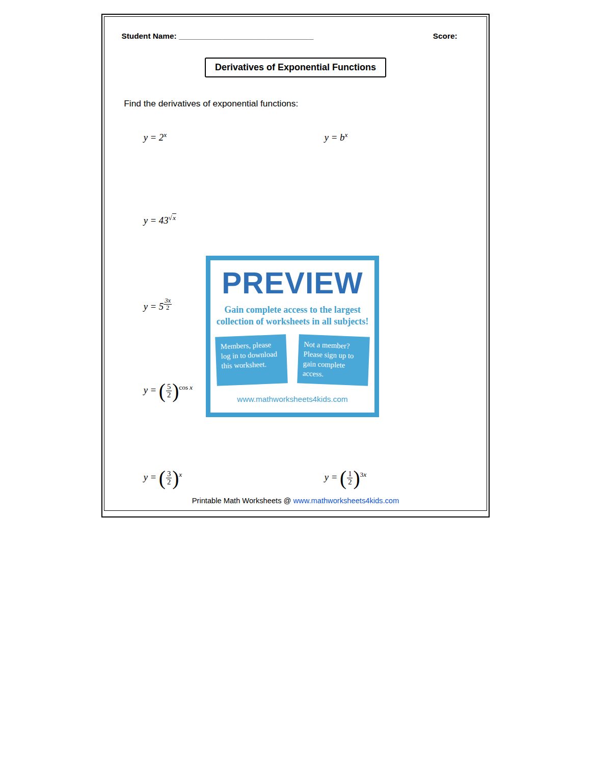Student Name: _______________________________
Score:
Derivatives of Exponential Functions
Find the derivatives of exponential functions:
y = 2x
y = bx
y = 43√x
y = 53x 2
y = (52) cos x
y = (32) x
y = (12) 3x
PREVIEW
Gain complete access to the largest collection of worksheets in all subjects!
Members, please log in to download this worksheet.
Not a member? Please sign up to gain complete access.
www.mathworksheets4kids.com
Printable Math Worksheets @ www.mathworksheets4kids.com